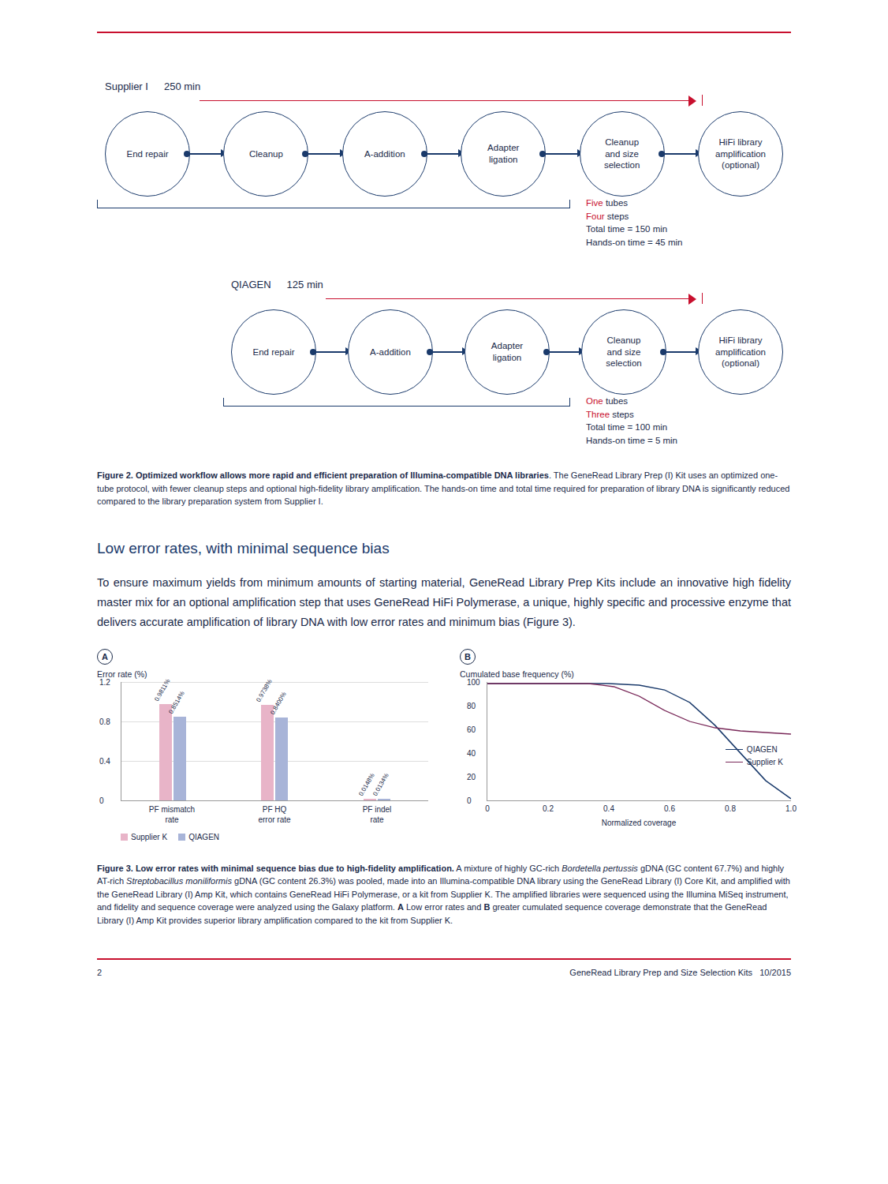Supplier I250 min
End repair
Cleanup
A-addition
Adapter
ligation
Cleanup
and size
selection
HiFi library
amplification
(optional)
Five tubes
Four steps
Total time = 150 min
Hands-on time = 45 min
QIAGEN125 min
End repair
A-addition
Adapter
ligation
Cleanup
and size
selection
HiFi library
amplification
(optional)
One tubes
Three steps
Total time = 100 min
Hands-on time = 5 min
Figure 2. Optimized workflow allows more rapid and efficient preparation of Illumina-compatible DNA libraries. The GeneRead Library Prep (I) Kit uses an optimized one-tube protocol, with fewer cleanup steps and optional high-fidelity library amplification. The hands-on time and total time required for preparation of library DNA is significantly reduced compared to the library preparation system from Supplier I.
Low error rates, with minimal sequence bias
To ensure maximum yields from minimum amounts of starting material, GeneRead Library Prep Kits include an innovative high fidelity master mix for an optional amplification step that uses GeneRead HiFi Polymerase, a unique, highly specific and processive enzyme that delivers accurate amplification of library DNA with low error rates and minimum bias (Figure 3).
A
Error rate (%)
1.2
0.8
0.4
0
0.9811%
0.8514%
0.9738%
0.8400%
0.0148%
0.0134%
PF mismatch
rate
PF HQ
error rate
PF indel
rate
Supplier K
QIAGEN
B
Cumulated base frequency (%)
100
80
60
40
20
0
0
0.2
0.4
0.6
0.8
1.0
QIAGEN
Supplier K
Normalized coverage
Figure 3. Low error rates with minimal sequence bias due to high-fidelity amplification. A mixture of highly GC-rich Bordetella pertussis gDNA (GC content 67.7%) and highly AT-rich Streptobacillus moniliformis gDNA (GC content 26.3%) was pooled, made into an Illumina-compatible DNA library using the GeneRead Library (I) Core Kit, and amplified with the GeneRead Library (I) Amp Kit, which contains GeneRead HiFi Polymerase, or a kit from Supplier K. The amplified libraries were sequenced using the Illumina MiSeq instrument, and fidelity and sequence coverage were analyzed using the Galaxy platform. A Low error rates and B greater cumulated sequence coverage demonstrate that the GeneRead Library (I) Amp Kit provides superior library amplification compared to the kit from Supplier K.
2
GeneRead Library Prep and Size Selection Kits 10/2015